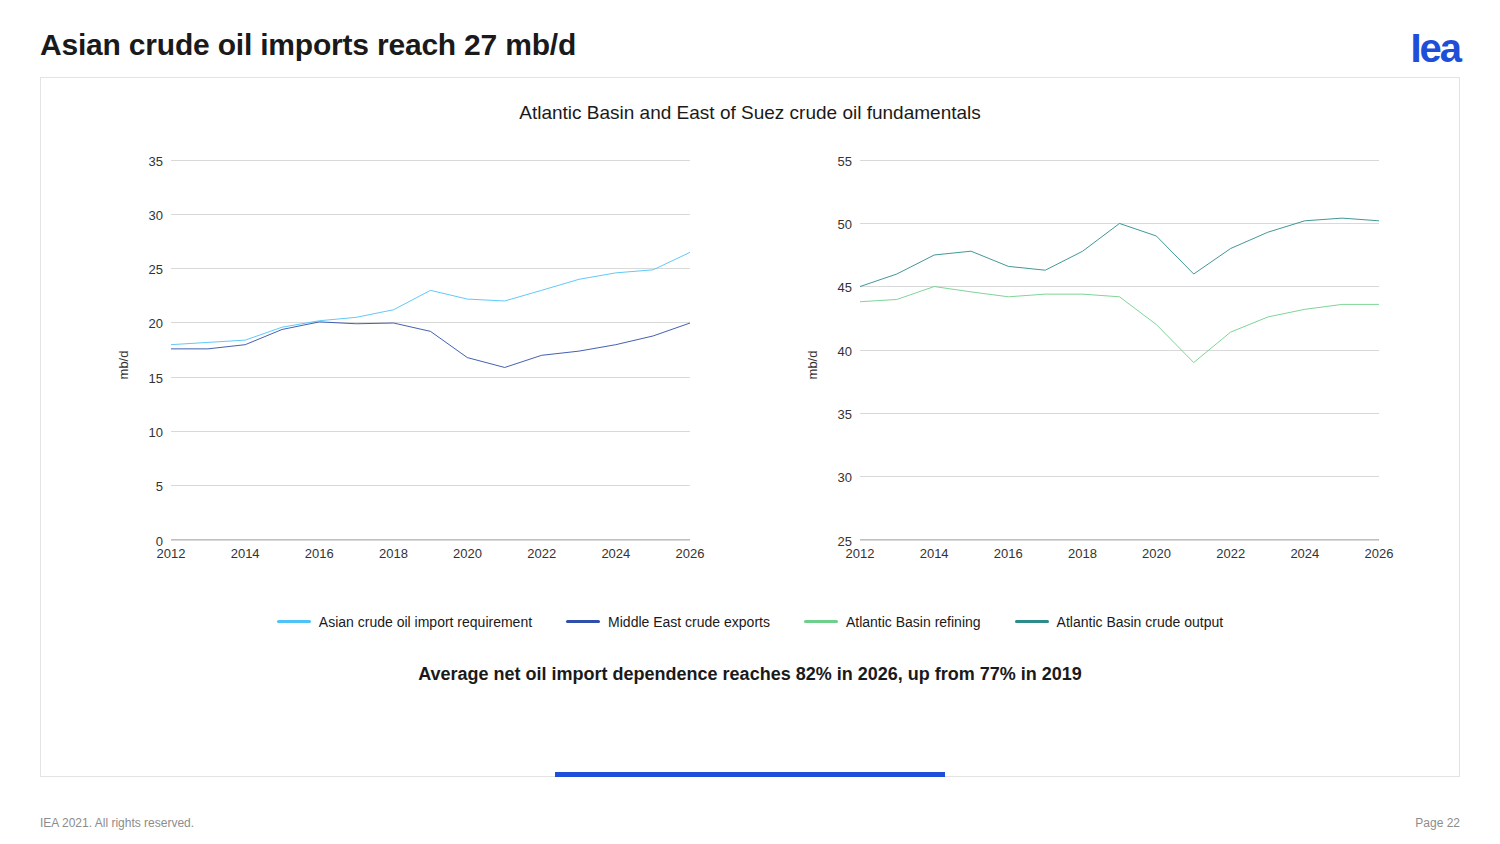Iea
Asian crude oil imports reach 27 mb/d
Atlantic Basin and East of Suez crude oil fundamentals
mb/d
35
30
25
20
15
10
5
0
2012 2014 2016 2018 2020 2022 2024 2026
mb/d
55
50
45
40
35
30
25
2012 2014 2016 2018 2020 2022 2024 2026
Asian crude oil import requirement Middle East crude exports Atlantic Basin refining Atlantic Basin crude output
Average net oil import dependence reaches 82% in 2026, up from 77% in 2019
IEA 2021. All rights reserved. Page 22